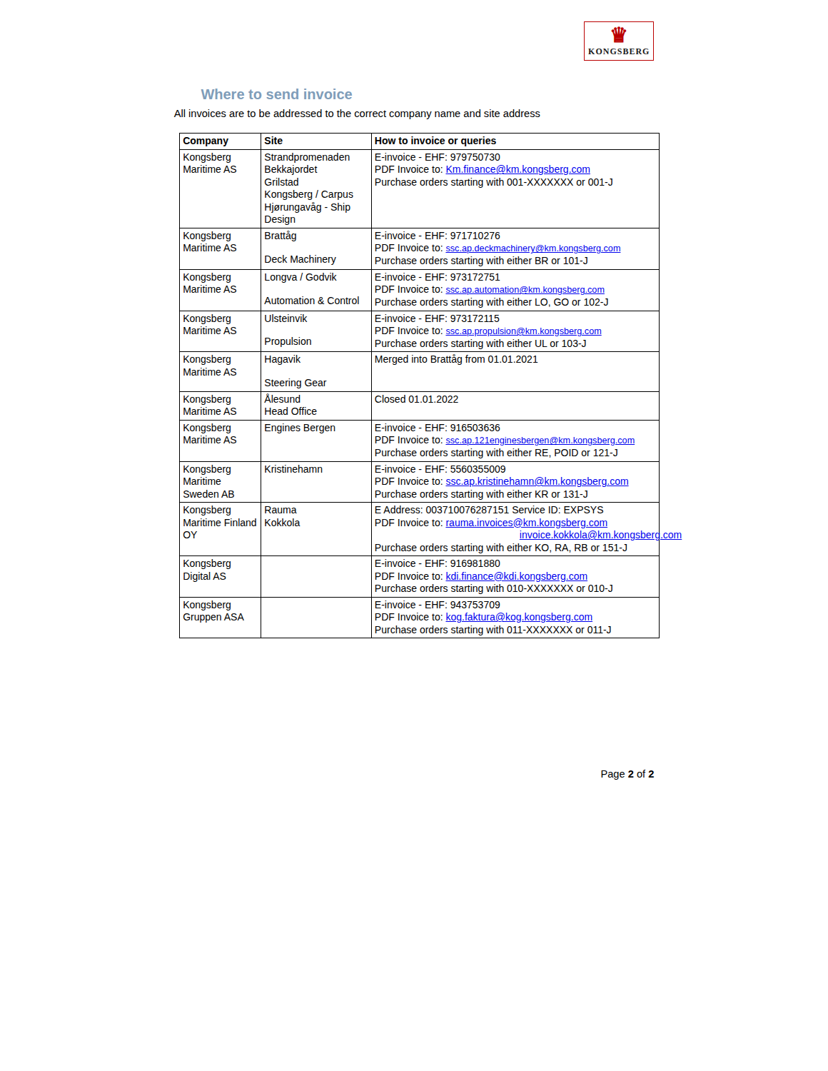♛
KONGSBERG
Where to send invoice
All invoices are to be addressed to the correct company name and site address
| Company | Site | How to invoice or queries |
| --- | --- | --- |
| Kongsberg Maritime AS | Strandpromenaden Bekkajordet Grilstad Kongsberg / Carpus Hjørungavåg - Ship Design | E-invoice - EHF: 979750730 PDF Invoice to: Km.finance@km.kongsberg.com Purchase orders starting with 001-XXXXXXX or 001-J |
| Kongsberg Maritime AS | Brattåg Deck Machinery | E-invoice - EHF: 971710276 PDF Invoice to: ssc.ap.deckmachinery@km.kongsberg.com Purchase orders starting with either BR or 101-J |
| Kongsberg Maritime AS | Longva / Godvik Automation & Control | E-invoice - EHF: 973172751 PDF Invoice to: ssc.ap.automation@km.kongsberg.com Purchase orders starting with either LO, GO or 102-J |
| Kongsberg Maritime AS | Ulsteinvik Propulsion | E-invoice - EHF: 973172115 PDF Invoice to: ssc.ap.propulsion@km.kongsberg.com Purchase orders starting with either UL or 103-J |
| Kongsberg Maritime AS | Hagavik Steering Gear | Merged into Brattåg from 01.01.2021 |
| Kongsberg Maritime AS | Ålesund Head Office | Closed 01.01.2022 |
| Kongsberg Maritime AS | Engines Bergen | E-invoice - EHF: 916503636 PDF Invoice to: ssc.ap.121enginesbergen@km.kongsberg.com Purchase orders starting with either RE, POID or 121-J |
| Kongsberg Maritime Sweden AB | Kristinehamn | E-invoice - EHF: 5560355009 PDF Invoice to: ssc.ap.kristinehamn@km.kongsberg.com Purchase orders starting with either KR or 131-J |
| Kongsberg Maritime Finland OY | Rauma Kokkola | E Address: 003710076287151 Service ID: EXPSYS PDF Invoice to: rauma.invoices@km.kongsberg.com invoice.kokkola@km.kongsberg.com Purchase orders starting with either KO, RA, RB or 151-J |
| Kongsberg Digital AS | | E-invoice - EHF: 916981880 PDF Invoice to: kdi.finance@kdi.kongsberg.com Purchase orders starting with 010-XXXXXXX or 010-J |
| Kongsberg Gruppen ASA | | E-invoice - EHF: 943753709 PDF Invoice to: kog.faktura@kog.kongsberg.com Purchase orders starting with 011-XXXXXXX or 011-J |
Page 2 of 2